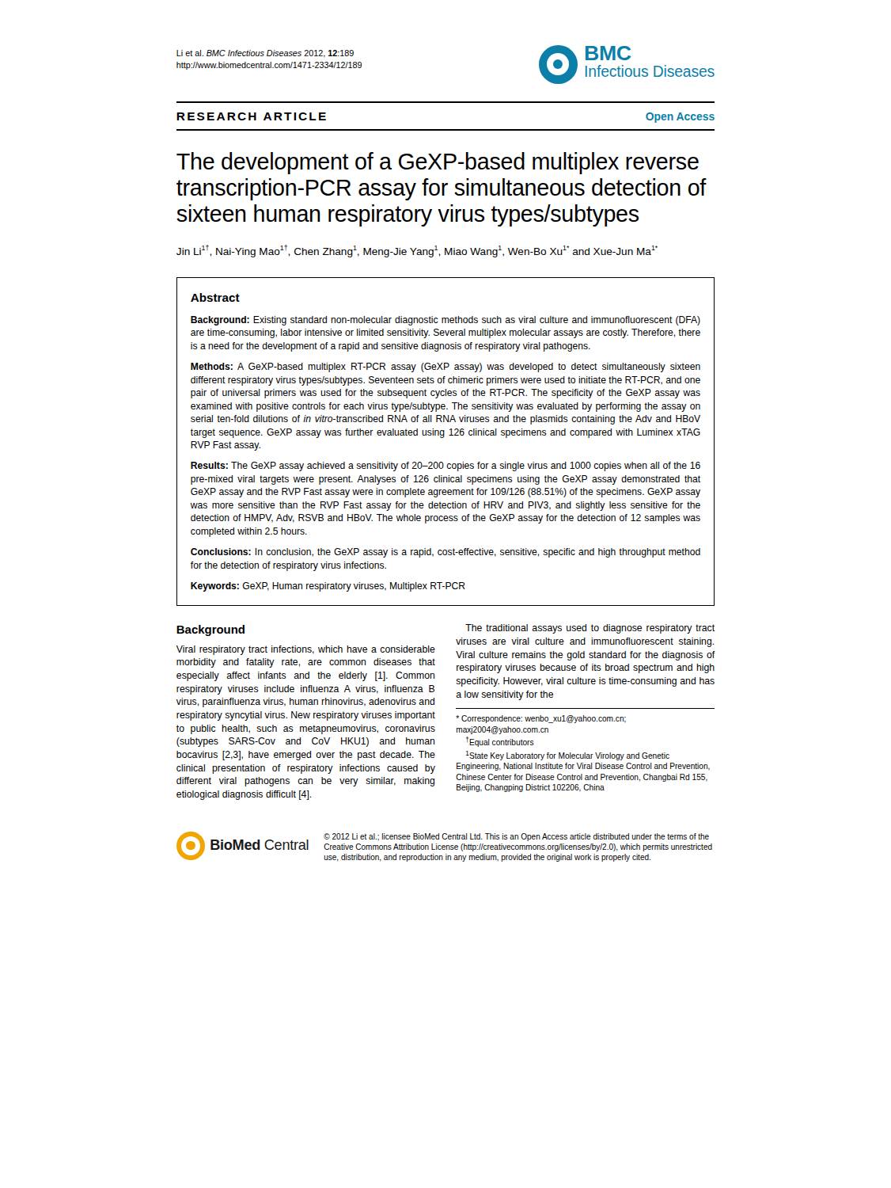Li et al. BMC Infectious Diseases 2012, 12:189
http://www.biomedcentral.com/1471-2334/12/189
BMC
Infectious Diseases
Research article
Open Access
The development of a GeXP-based multiplex reverse transcription-PCR assay for simultaneous detection of sixteen human respiratory virus types/subtypes
Jin Li1†, Nai-Ying Mao1†, Chen Zhang1, Meng-Jie Yang1, Miao Wang1, Wen-Bo Xu1* and Xue-Jun Ma1*
Abstract
Background: Existing standard non-molecular diagnostic methods such as viral culture and immunofluorescent (DFA) are time-consuming, labor intensive or limited sensitivity. Several multiplex molecular assays are costly. Therefore, there is a need for the development of a rapid and sensitive diagnosis of respiratory viral pathogens.
Methods: A GeXP-based multiplex RT-PCR assay (GeXP assay) was developed to detect simultaneously sixteen different respiratory virus types/subtypes. Seventeen sets of chimeric primers were used to initiate the RT-PCR, and one pair of universal primers was used for the subsequent cycles of the RT-PCR. The specificity of the GeXP assay was examined with positive controls for each virus type/subtype. The sensitivity was evaluated by performing the assay on serial ten-fold dilutions of in vitro-transcribed RNA of all RNA viruses and the plasmids containing the Adv and HBoV target sequence. GeXP assay was further evaluated using 126 clinical specimens and compared with Luminex xTAG RVP Fast assay.
Results: The GeXP assay achieved a sensitivity of 20–200 copies for a single virus and 1000 copies when all of the 16 pre-mixed viral targets were present. Analyses of 126 clinical specimens using the GeXP assay demonstrated that GeXP assay and the RVP Fast assay were in complete agreement for 109/126 (88.51%) of the specimens. GeXP assay was more sensitive than the RVP Fast assay for the detection of HRV and PIV3, and slightly less sensitive for the detection of HMPV, Adv, RSVB and HBoV. The whole process of the GeXP assay for the detection of 12 samples was completed within 2.5 hours.
Conclusions: In conclusion, the GeXP assay is a rapid, cost-effective, sensitive, specific and high throughput method for the detection of respiratory virus infections.
Keywords: GeXP, Human respiratory viruses, Multiplex RT-PCR
Background
Viral respiratory tract infections, which have a considerable morbidity and fatality rate, are common diseases that especially affect infants and the elderly [1]. Common respiratory viruses include influenza A virus, influenza B virus, parainfluenza virus, human rhinovirus, adenovirus and respiratory syncytial virus. New respiratory viruses important to public health, such as metapneumovirus, coronavirus (subtypes SARS-Cov and CoV HKU1) and human bocavirus [2,3], have emerged over the past decade. The clinical presentation of respiratory infections caused by different viral pathogens can be very similar, making etiological diagnosis difficult [4].
The traditional assays used to diagnose respiratory tract viruses are viral culture and immunofluorescent staining. Viral culture remains the gold standard for the diagnosis of respiratory viruses because of its broad spectrum and high specificity. However, viral culture is time-consuming and has a low sensitivity for the
* Correspondence: wenbo_xu1@yahoo.com.cn; maxj2004@yahoo.com.cn
†Equal contributors
1State Key Laboratory for Molecular Virology and Genetic Engineering, National Institute for Viral Disease Control and Prevention, Chinese Center for Disease Control and Prevention, Changbai Rd 155, Beijing, Changping District 102206, China
BioMed Central
© 2012 Li et al.; licensee BioMed Central Ltd. This is an Open Access article distributed under the terms of the Creative Commons Attribution License (http://creativecommons.org/licenses/by/2.0), which permits unrestricted use, distribution, and reproduction in any medium, provided the original work is properly cited.